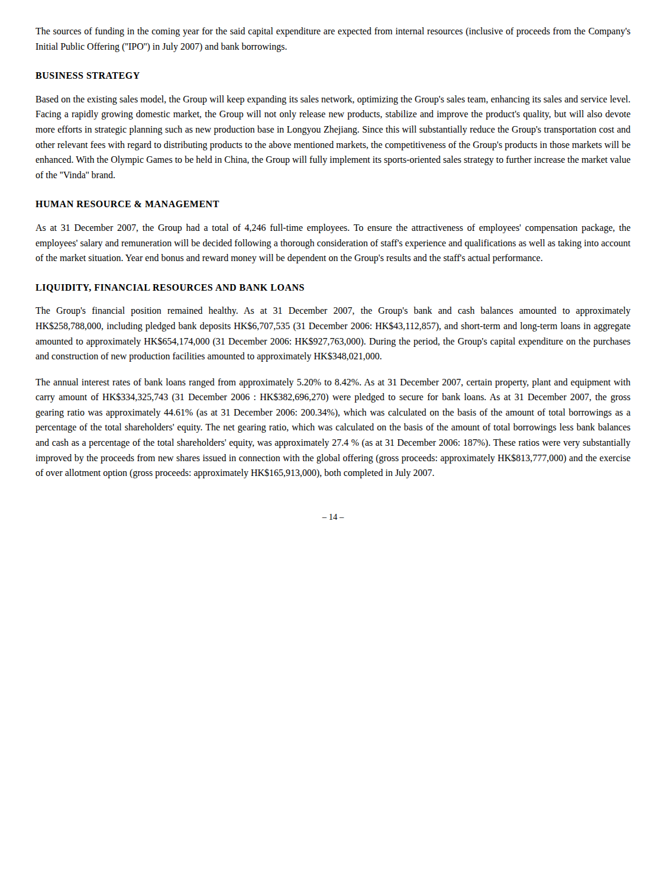The sources of funding in the coming year for the said capital expenditure are expected from internal resources (inclusive of proceeds from the Company's Initial Public Offering (''IPO'') in July 2007) and bank borrowings.
BUSINESS STRATEGY
Based on the existing sales model, the Group will keep expanding its sales network, optimizing the Group's sales team, enhancing its sales and service level. Facing a rapidly growing domestic market, the Group will not only release new products, stabilize and improve the product's quality, but will also devote more efforts in strategic planning such as new production base in Longyou Zhejiang. Since this will substantially reduce the Group's transportation cost and other relevant fees with regard to distributing products to the above mentioned markets, the competitiveness of the Group's products in those markets will be enhanced. With the Olympic Games to be held in China, the Group will fully implement its sports-oriented sales strategy to further increase the market value of the ''Vinda'' brand.
HUMAN RESOURCE & MANAGEMENT
As at 31 December 2007, the Group had a total of 4,246 full-time employees. To ensure the attractiveness of employees' compensation package, the employees' salary and remuneration will be decided following a thorough consideration of staff's experience and qualifications as well as taking into account of the market situation. Year end bonus and reward money will be dependent on the Group's results and the staff's actual performance.
LIQUIDITY, FINANCIAL RESOURCES AND BANK LOANS
The Group's financial position remained healthy. As at 31 December 2007, the Group's bank and cash balances amounted to approximately HK$258,788,000, including pledged bank deposits HK$6,707,535 (31 December 2006: HK$43,112,857), and short-term and long-term loans in aggregate amounted to approximately HK$654,174,000 (31 December 2006: HK$927,763,000). During the period, the Group's capital expenditure on the purchases and construction of new production facilities amounted to approximately HK$348,021,000.
The annual interest rates of bank loans ranged from approximately 5.20% to 8.42%. As at 31 December 2007, certain property, plant and equipment with carry amount of HK$334,325,743 (31 December 2006 : HK$382,696,270) were pledged to secure for bank loans. As at 31 December 2007, the gross gearing ratio was approximately 44.61% (as at 31 December 2006: 200.34%), which was calculated on the basis of the amount of total borrowings as a percentage of the total shareholders' equity. The net gearing ratio, which was calculated on the basis of the amount of total borrowings less bank balances and cash as a percentage of the total shareholders' equity, was approximately 27.4 % (as at 31 December 2006: 187%). These ratios were very substantially improved by the proceeds from new shares issued in connection with the global offering (gross proceeds: approximately HK$813,777,000) and the exercise of over allotment option (gross proceeds: approximately HK$165,913,000), both completed in July 2007.
– 14 –